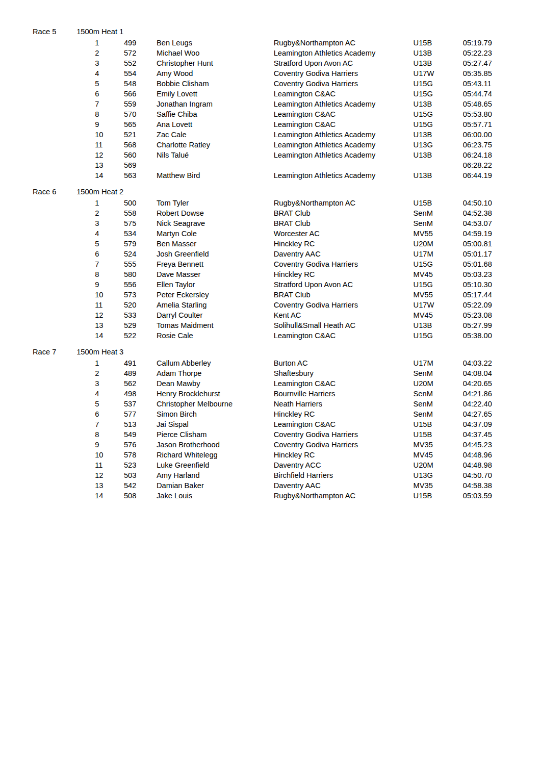| Race 5 | 1500m Heat 1 |
| | 1 | 499 | Ben Leugs | Rugby&Northampton AC | U15B | 05:19.79 |
| | 2 | 572 | Michael Woo | Leamington Athletics Academy | U13B | 05:22.23 |
| | 3 | 552 | Christopher Hunt | Stratford Upon Avon AC | U13B | 05:27.47 |
| | 4 | 554 | Amy Wood | Coventry Godiva Harriers | U17W | 05:35.85 |
| | 5 | 548 | Bobbie Clisham | Coventry Godiva Harriers | U15G | 05:43.11 |
| | 6 | 566 | Emily Lovett | Leamington C&AC | U15G | 05:44.74 |
| | 7 | 559 | Jonathan Ingram | Leamington Athletics Academy | U13B | 05:48.65 |
| | 8 | 570 | Saffie Chiba | Leamington C&AC | U15G | 05:53.80 |
| | 9 | 565 | Ana Lovett | Leamington C&AC | U15G | 05:57.71 |
| | 10 | 521 | Zac Cale | Leamington Athletics Academy | U13B | 06:00.00 |
| | 11 | 568 | Charlotte Ratley | Leamington Athletics Academy | U13G | 06:23.75 |
| | 12 | 560 | Nils Talué | Leamington Athletics Academy | U13B | 06:24.18 |
| | 13 | 569 | | | | 06:28.22 |
| | 14 | 563 | Matthew Bird | Leamington Athletics Academy | U13B | 06:44.19 |
| Race 6 | 1500m Heat 2 |
| | 1 | 500 | Tom Tyler | Rugby&Northampton AC | U15B | 04:50.10 |
| | 2 | 558 | Robert Dowse | BRAT Club | SenM | 04:52.38 |
| | 3 | 575 | Nick Seagrave | BRAT Club | SenM | 04:53.07 |
| | 4 | 534 | Martyn Cole | Worcester AC | MV55 | 04:59.19 |
| | 5 | 579 | Ben Masser | Hinckley RC | U20M | 05:00.81 |
| | 6 | 524 | Josh Greenfield | Daventry AAC | U17M | 05:01.17 |
| | 7 | 555 | Freya Bennett | Coventry Godiva Harriers | U15G | 05:01.68 |
| | 8 | 580 | Dave Masser | Hinckley RC | MV45 | 05:03.23 |
| | 9 | 556 | Ellen Taylor | Stratford Upon Avon AC | U15G | 05:10.30 |
| | 10 | 573 | Peter Eckersley | BRAT Club | MV55 | 05:17.44 |
| | 11 | 520 | Amelia Starling | Coventry Godiva Harriers | U17W | 05:22.09 |
| | 12 | 533 | Darryl Coulter | Kent AC | MV45 | 05:23.08 |
| | 13 | 529 | Tomas Maidment | Solihull&Small Heath AC | U13B | 05:27.99 |
| | 14 | 522 | Rosie Cale | Leamington C&AC | U15G | 05:38.00 |
| Race 7 | 1500m Heat 3 |
| | 1 | 491 | Callum Abberley | Burton AC | U17M | 04:03.22 |
| | 2 | 489 | Adam Thorpe | Shaftesbury | SenM | 04:08.04 |
| | 3 | 562 | Dean Mawby | Leamington C&AC | U20M | 04:20.65 |
| | 4 | 498 | Henry Brocklehurst | Bournville Harriers | SenM | 04:21.86 |
| | 5 | 537 | Christopher Melbourne | Neath Harriers | SenM | 04:22.40 |
| | 6 | 577 | Simon Birch | Hinckley RC | SenM | 04:27.65 |
| | 7 | 513 | Jai Sispal | Leamington C&AC | U15B | 04:37.09 |
| | 8 | 549 | Pierce Clisham | Coventry Godiva Harriers | U15B | 04:37.45 |
| | 9 | 576 | Jason Brotherhood | Coventry Godiva Harriers | MV35 | 04:45.23 |
| | 10 | 578 | Richard Whitelegg | Hinckley RC | MV45 | 04:48.96 |
| | 11 | 523 | Luke Greenfield | Daventry ACC | U20M | 04:48.98 |
| | 12 | 503 | Amy Harland | Birchfield Harriers | U13G | 04:50.70 |
| | 13 | 542 | Damian Baker | Daventry AAC | MV35 | 04:58.38 |
| | 14 | 508 | Jake Louis | Rugby&Northampton AC | U15B | 05:03.59 |